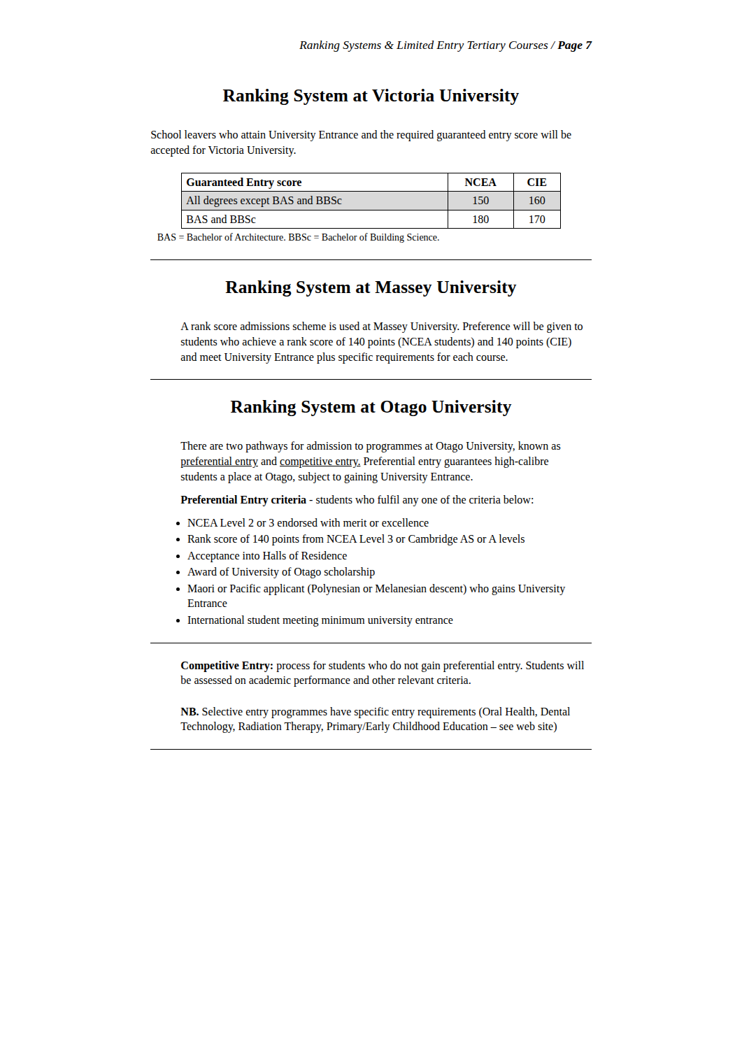Ranking Systems & Limited Entry Tertiary Courses / Page 7
Ranking System at Victoria University
School leavers who attain University Entrance and the required guaranteed entry score will be accepted for Victoria University.
| Guaranteed Entry score | NCEA | CIE |
| --- | --- | --- |
| All degrees except BAS and BBSc | 150 | 160 |
| BAS and BBSc | 180 | 170 |
BAS = Bachelor of Architecture. BBSc = Bachelor of Building Science.
Ranking System at Massey University
A rank score admissions scheme is used at Massey University. Preference will be given to students who achieve a rank score of 140 points (NCEA students) and 140 points (CIE) and meet University Entrance plus specific requirements for each course.
Ranking System at Otago University
There are two pathways for admission to programmes at Otago University, known as preferential entry and competitive entry. Preferential entry guarantees high-calibre students a place at Otago, subject to gaining University Entrance.
Preferential Entry criteria - students who fulfil any one of the criteria below:
NCEA Level 2 or 3 endorsed with merit or excellence
Rank score of 140 points from NCEA Level 3 or Cambridge AS or A levels
Acceptance into Halls of Residence
Award of University of Otago scholarship
Maori or Pacific applicant (Polynesian or Melanesian descent) who gains University Entrance
International student meeting minimum university entrance
Competitive Entry: process for students who do not gain preferential entry. Students will be assessed on academic performance and other relevant criteria.
NB. Selective entry programmes have specific entry requirements (Oral Health, Dental Technology, Radiation Therapy, Primary/Early Childhood Education – see web site)